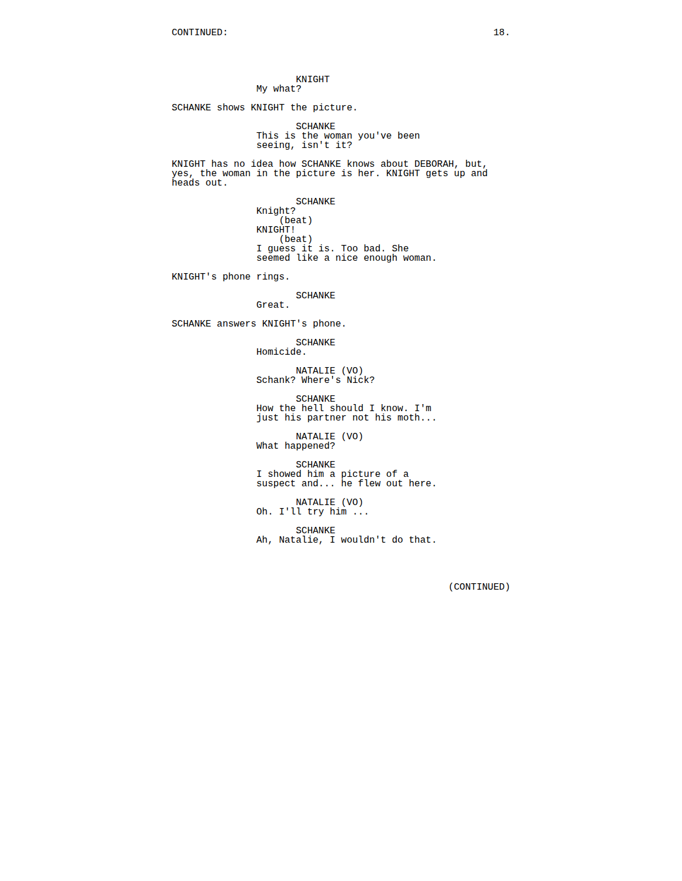CONTINUED:
18.
KNIGHT
My what?
SCHANKE shows KNIGHT the picture.
SCHANKE
This is the woman you've been seeing, isn't it?
KNIGHT has no idea how SCHANKE knows about DEBORAH, but, yes, the woman in the picture is her. KNIGHT gets up and heads out.
SCHANKE
Knight?
(beat)
KNIGHT!
(beat)
I guess it is. Too bad. She seemed like a nice enough woman.
KNIGHT's phone rings.
SCHANKE
Great.
SCHANKE answers KNIGHT's phone.
SCHANKE
Homicide.
NATALIE (VO)
Schank? Where's Nick?
SCHANKE
How the hell should I know. I'm just his partner not his moth...
NATALIE (VO)
What happened?
SCHANKE
I showed him a picture of a suspect and... he flew out here.
NATALIE (VO)
Oh. I'll try him ...
SCHANKE
Ah, Natalie, I wouldn't do that.
(CONTINUED)